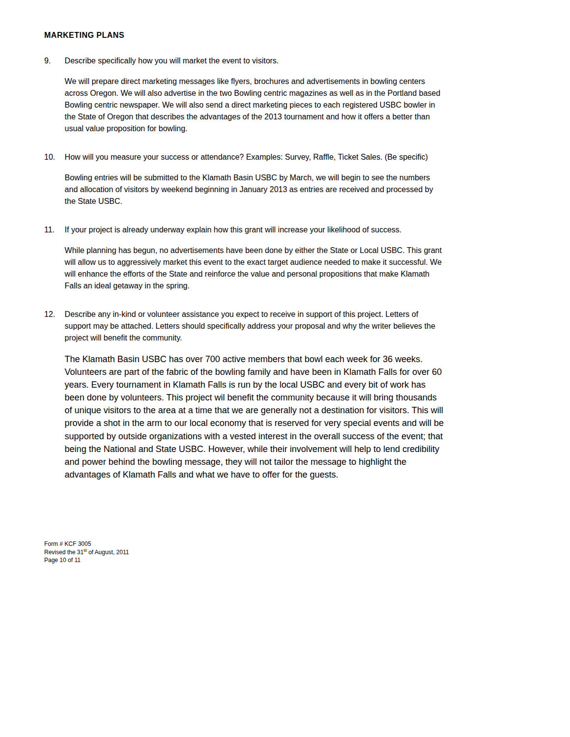MARKETING PLANS
9.
Describe specifically how you will market the event to visitors.
We will prepare direct marketing messages like flyers, brochures and advertisements in bowling centers across Oregon. We will also advertise in the two Bowling centric magazines as well as in the Portland based Bowling centric newspaper. We will also send a direct marketing pieces to each registered USBC bowler in the State of Oregon that describes the advantages of the 2013 tournament and how it offers a better than usual value proposition for bowling.
10.
How will you measure your success or attendance? Examples: Survey, Raffle, Ticket Sales. (Be specific)
Bowling entries will be submitted to the Klamath Basin USBC by March, we will begin to see the numbers and allocation of visitors by weekend beginning in January 2013 as entries are received and processed by the State USBC.
11.
If your project is already underway explain how this grant will increase your likelihood of success.
While planning has begun, no advertisements have been done by either the State or Local USBC. This grant will allow us to aggressively market this event to the exact target audience needed to make it successful. We will enhance the efforts of the State and reinforce the value and personal propositions that make Klamath Falls an ideal getaway in the spring.
12.
Describe any in-kind or volunteer assistance you expect to receive in support of this project. Letters of support may be attached. Letters should specifically address your proposal and why the writer believes the project will benefit the community.
The Klamath Basin USBC has over 700 active members that bowl each week for 36 weeks. Volunteers are part of the fabric of the bowling family and have been in Klamath Falls for over 60 years. Every tournament in Klamath Falls is run by the local USBC and every bit of work has been done by volunteers. This project wil benefit the community because it will bring thousands of unique visitors to the area at a time that we are generally not a destination for visitors. This will provide a shot in the arm to our local economy that is reserved for very special events and will be supported by outside organizations with a vested interest in the overall success of the event; that being the National and State USBC. However, while their involvement will help to lend credibility and power behind the bowling message, they will not tailor the message to highlight the advantages of Klamath Falls and what we have to offer for the guests.
Form # KCF 3005
Revised the 31st of August, 2011
Page 10 of 11